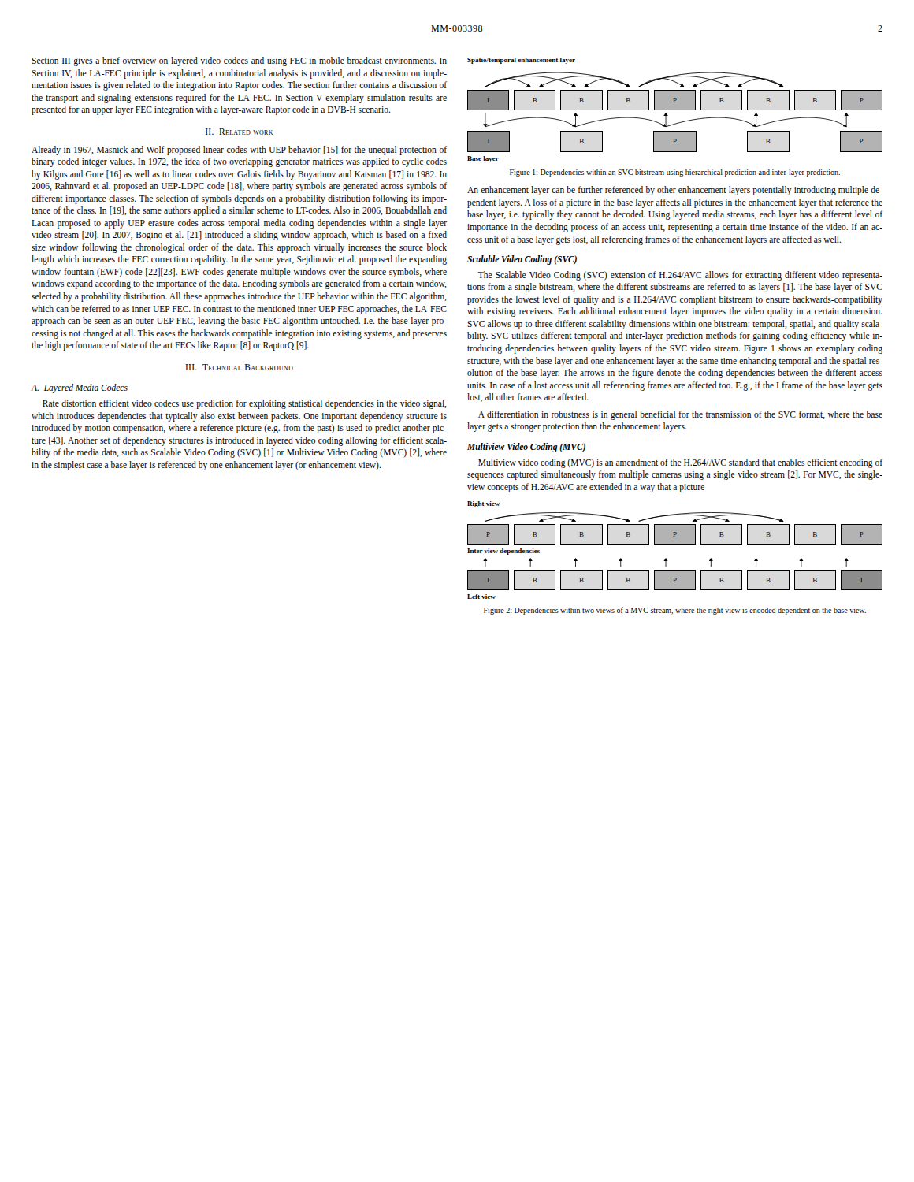MM-003398 2
Section III gives a brief overview on layered video codecs and using FEC in mobile broadcast environments. In Section IV, the LA-FEC principle is explained, a combinatorial analysis is provided, and a discussion on implementation issues is given related to the integration into Raptor codes. The section further contains a discussion of the transport and signaling extensions required for the LA-FEC. In Section V exemplary simulation results are presented for an upper layer FEC integration with a layer-aware Raptor code in a DVB-H scenario.
II. Related work
Already in 1967, Masnick and Wolf proposed linear codes with UEP behavior [15] for the unequal protection of binary coded integer values. In 1972, the idea of two overlapping generator matrices was applied to cyclic codes by Kilgus and Gore [16] as well as to linear codes over Galois fields by Boyarinov and Katsman [17] in 1982. In 2006, Rahnvard et al. proposed an UEP-LDPC code [18], where parity symbols are generated across symbols of different importance classes. The selection of symbols depends on a probability distribution following its importance of the class. In [19], the same authors applied a similar scheme to LT-codes. Also in 2006, Bouabdallah and Lacan proposed to apply UEP erasure codes across temporal media coding dependencies within a single layer video stream [20]. In 2007, Bogino et al. [21] introduced a sliding window approach, which is based on a fixed size window following the chronological order of the data. This approach virtually increases the source block length which increases the FEC correction capability. In the same year, Sejdinovic et al. proposed the expanding window fountain (EWF) code [22][23]. EWF codes generate multiple windows over the source symbols, where windows expand according to the importance of the data. Encoding symbols are generated from a certain window, selected by a probability distribution. All these approaches introduce the UEP behavior within the FEC algorithm, which can be referred to as inner UEP FEC. In contrast to the mentioned inner UEP FEC approaches, the LA-FEC approach can be seen as an outer UEP FEC, leaving the basic FEC algorithm untouched. I.e. the base layer processing is not changed at all. This eases the backwards compatible integration into existing systems, and preserves the high performance of state of the art FECs like Raptor [8] or RaptorQ [9].
III. Technical Background
A. Layered Media Codecs
Rate distortion efficient video codecs use prediction for exploiting statistical dependencies in the video signal, which introduces dependencies that typically also exist between packets. One important dependency structure is introduced by motion compensation, where a reference picture (e.g. from the past) is used to predict another picture [43]. Another set of dependency structures is introduced in layered video coding allowing for efficient scalability of the media data, such as Scalable Video Coding (SVC) [1] or Multiview Video Coding (MVC) [2], where in the simplest case a base layer is referenced by one enhancement layer (or enhancement view).
Spatio/temporal enhancement layer
I
B
B
B
P
B
B
B
P
I
B
P
B
P
Base layer
Figure 1: Dependencies within an SVC bitstream using hierarchical prediction and inter-layer prediction.
An enhancement layer can be further referenced by other enhancement layers potentially introducing multiple dependent layers. A loss of a picture in the base layer affects all pictures in the enhancement layer that reference the base layer, i.e. typically they cannot be decoded. Using layered media streams, each layer has a different level of importance in the decoding process of an access unit, representing a certain time instance of the video. If an access unit of a base layer gets lost, all referencing frames of the enhancement layers are affected as well.
Scalable Video Coding (SVC)
The Scalable Video Coding (SVC) extension of H.264/AVC allows for extracting different video representations from a single bitstream, where the different substreams are referred to as layers [1]. The base layer of SVC provides the lowest level of quality and is a H.264/AVC compliant bitstream to ensure backwards-compatibility with existing receivers. Each additional enhancement layer improves the video quality in a certain dimension. SVC allows up to three different scalability dimensions within one bitstream: temporal, spatial, and quality scalability. SVC utilizes different temporal and inter-layer prediction methods for gaining coding efficiency while introducing dependencies between quality layers of the SVC video stream. Figure 1 shows an exemplary coding structure, with the base layer and one enhancement layer at the same time enhancing temporal and the spatial resolution of the base layer. The arrows in the figure denote the coding dependencies between the different access units. In case of a lost access unit all referencing frames are affected too. E.g., if the I frame of the base layer gets lost, all other frames are affected.
A differentiation in robustness is in general beneficial for the transmission of the SVC format, where the base layer gets a stronger protection than the enhancement layers.
Multiview Video Coding (MVC)
Multiview video coding (MVC) is an amendment of the H.264/AVC standard that enables efficient encoding of sequences captured simultaneously from multiple cameras using a single video stream [2]. For MVC, the single-view concepts of H.264/AVC are extended in a way that a picture
Right view
P
B
B
B
P
B
B
B
P
Inter view dependencies
I
B
B
B
P
B
B
B
I
Left view
Figure 2: Dependencies within two views of a MVC stream, where the right view is encoded dependent on the base view.